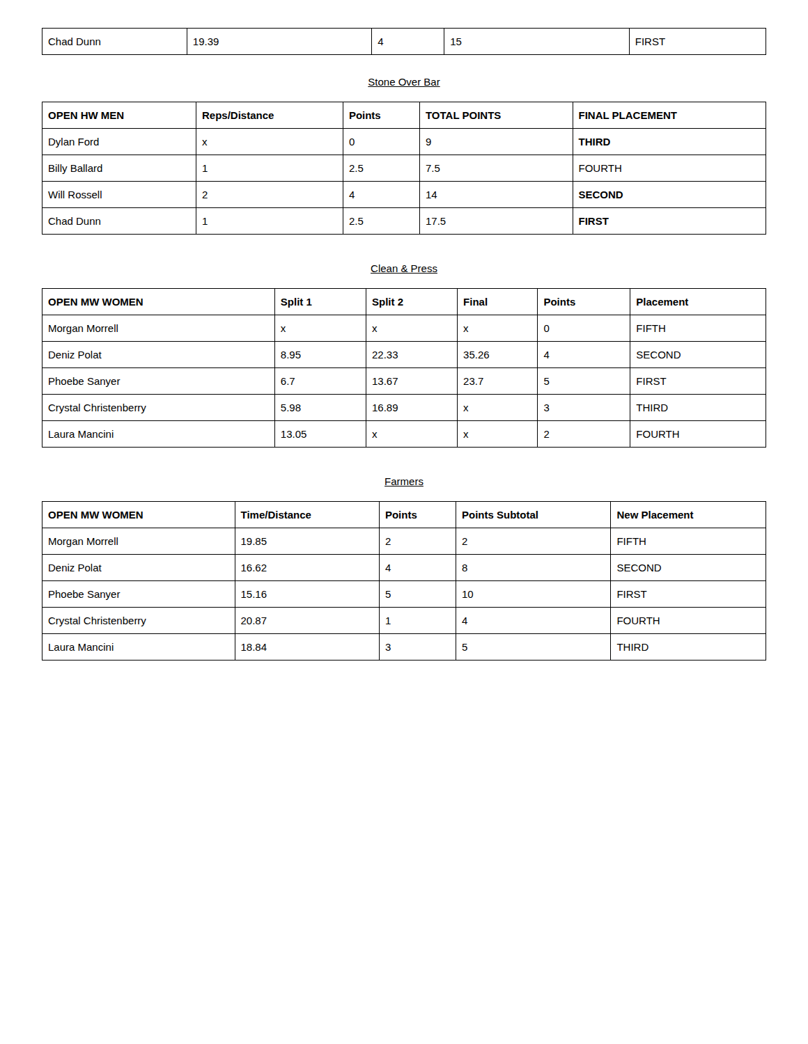| Chad Dunn | 19.39 | 4 | 15 | FIRST |
Stone Over Bar
| OPEN HW MEN | Reps/Distance | Points | TOTAL POINTS | FINAL PLACEMENT |
| --- | --- | --- | --- | --- |
| Dylan Ford | x | 0 | 9 | THIRD |
| Billy Ballard | 1 | 2.5 | 7.5 | FOURTH |
| Will Rossell | 2 | 4 | 14 | SECOND |
| Chad Dunn | 1 | 2.5 | 17.5 | FIRST |
Clean & Press
| OPEN MW WOMEN | Split 1 | Split 2 | Final | Points | Placement |
| --- | --- | --- | --- | --- | --- |
| Morgan Morrell | x | x | x | 0 | FIFTH |
| Deniz Polat | 8.95 | 22.33 | 35.26 | 4 | SECOND |
| Phoebe Sanyer | 6.7 | 13.67 | 23.7 | 5 | FIRST |
| Crystal Christenberry | 5.98 | 16.89 | x | 3 | THIRD |
| Laura Mancini | 13.05 | x | x | 2 | FOURTH |
Farmers
| OPEN MW WOMEN | Time/Distance | Points | Points Subtotal | New Placement |
| --- | --- | --- | --- | --- |
| Morgan Morrell | 19.85 | 2 | 2 | FIFTH |
| Deniz Polat | 16.62 | 4 | 8 | SECOND |
| Phoebe Sanyer | 15.16 | 5 | 10 | FIRST |
| Crystal Christenberry | 20.87 | 1 | 4 | FOURTH |
| Laura Mancini | 18.84 | 3 | 5 | THIRD |